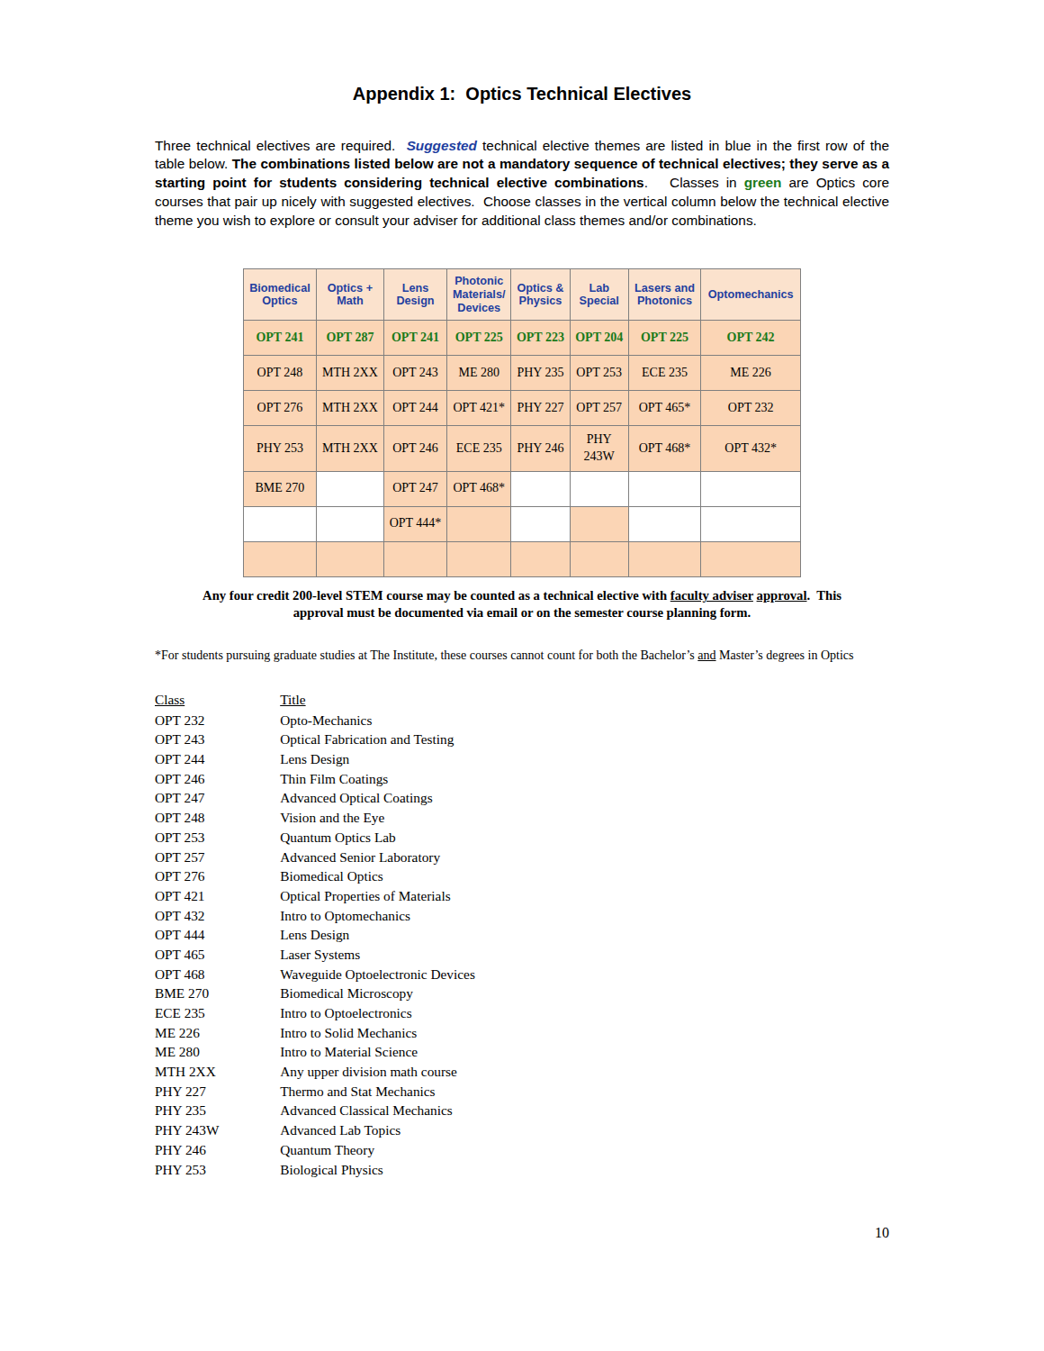Appendix 1: Optics Technical Electives
Three technical electives are required. Suggested technical elective themes are listed in blue in the first row of the table below. The combinations listed below are not a mandatory sequence of technical electives; they serve as a starting point for students considering technical elective combinations. Classes in green are Optics core courses that pair up nicely with suggested electives. Choose classes in the vertical column below the technical elective theme you wish to explore or consult your adviser for additional class themes and/or combinations.
| Biomedical Optics | Optics + Math | Lens Design | Photonic Materials/ Devices | Optics & Physics | Lab Special | Lasers and Photonics | Optomechanics |
| --- | --- | --- | --- | --- | --- | --- | --- |
| OPT 241 | OPT 287 | OPT 241 | OPT 225 | OPT 223 | OPT 204 | OPT 225 | OPT 242 |
| OPT 248 | MTH 2XX | OPT 243 | ME 280 | PHY 235 | OPT 253 | ECE 235 | ME 226 |
| OPT 276 | MTH 2XX | OPT 244 | OPT 421* | PHY 227 | OPT 257 | OPT 465* | OPT 232 |
| PHY 253 | MTH 2XX | OPT 246 | ECE 235 | PHY 246 | PHY 243W | OPT 468* | OPT 432* |
| BME 270 | | OPT 247 | OPT 468* | | | | |
| | | OPT 444* | | | | | |
Any four credit 200-level STEM course may be counted as a technical elective with faculty adviser approval. This approval must be documented via email or on the semester course planning form.
*For students pursuing graduate studies at The Institute, these courses cannot count for both the Bachelor’s and Master’s degrees in Optics
| Class | Title |
| --- | --- |
| OPT 232 | Opto-Mechanics |
| OPT 243 | Optical Fabrication and Testing |
| OPT 244 | Lens Design |
| OPT 246 | Thin Film Coatings |
| OPT 247 | Advanced Optical Coatings |
| OPT 248 | Vision and the Eye |
| OPT 253 | Quantum Optics Lab |
| OPT 257 | Advanced Senior Laboratory |
| OPT 276 | Biomedical Optics |
| OPT 421 | Optical Properties of Materials |
| OPT 432 | Intro to Optomechanics |
| OPT 444 | Lens Design |
| OPT 465 | Laser Systems |
| OPT 468 | Waveguide Optoelectronic Devices |
| BME 270 | Biomedical Microscopy |
| ECE 235 | Intro to Optoelectronics |
| ME 226 | Intro to Solid Mechanics |
| ME 280 | Intro to Material Science |
| MTH 2XX | Any upper division math course |
| PHY 227 | Thermo and Stat Mechanics |
| PHY 235 | Advanced Classical Mechanics |
| PHY 243W | Advanced Lab Topics |
| PHY 246 | Quantum Theory |
| PHY 253 | Biological Physics |
10